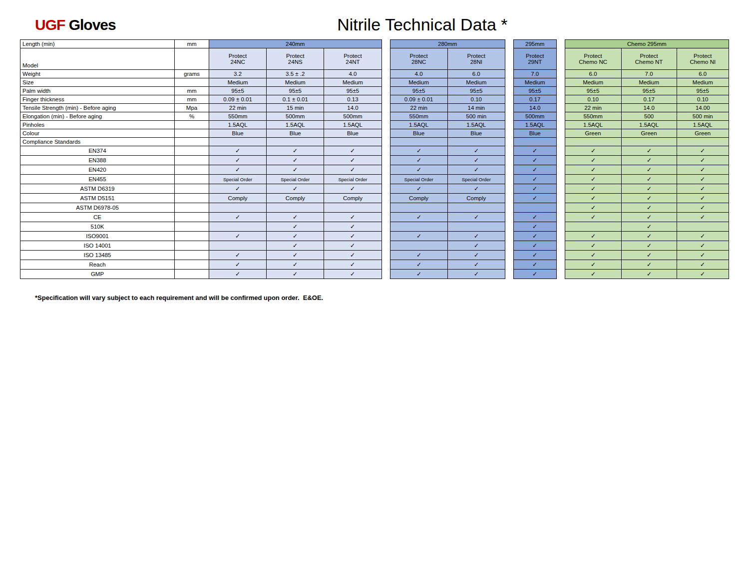UGF Gloves
Nitrile Technical Data *
| Length (min) | mm | 240mm | | 280mm | | 295mm | | Chemo 295mm |
| Model | | Protect 24NC | Protect 24NS | Protect 24NT | | Protect 28NC | Protect 28NI | | Protect 29NT | | Protect Chemo NC | Protect Chemo NT | Protect Chemo NI |
| Weight | grams | 3.2 | 3.5 ± .2 | 4.0 | | 4.0 | 6.0 | | 7.0 | | 6.0 | 7.0 | 6.0 |
| Size | | Medium | Medium | Medium | | Medium | Medium | | Medium | | Medium | Medium | Medium |
| Palm width | mm | 95±5 | 95±5 | 95±5 | | 95±5 | 95±5 | | 95±5 | | 95±5 | 95±5 | 95±5 |
| Finger thickness | mm | 0.09 ± 0.01 | 0.1 ± 0.01 | 0.13 | | 0.09 ± 0.01 | 0.10 | | 0.17 | | 0.10 | 0.17 | 0.10 |
| Tensile Strength (min) - Before aging | Mpa | 22 min | 15 min | 14.0 | | 22 min | 14 min | | 14.0 | | 22 min | 14.0 | 14.00 |
| Elongation (min) - Before aging | % | 550mm | 500mm | 500mm | | 550mm | 500 min | | 500mm | | 550mm | 500 | 500 min |
| Pinholes | | 1.5AQL | 1.5AQL | 1.5AQL | | 1.5AQL | 1.5AQL | | 1.5AQL | | 1.5AQL | 1.5AQL | 1.5AQL |
| Colour | | Blue | Blue | Blue | | Blue | Blue | | Blue | | Green | Green | Green |
| Compliance Standards | | | | | | | | | | | | | |
| EN374 | | ✓ | ✓ | ✓ | | ✓ | ✓ | | ✓ | | ✓ | ✓ | ✓ |
| EN388 | | ✓ | ✓ | ✓ | | ✓ | ✓ | | ✓ | | ✓ | ✓ | ✓ |
| EN420 | | ✓ | ✓ | ✓ | | ✓ | ✓ | | ✓ | | ✓ | ✓ | ✓ |
| EN455 | | Special Order | Special Order | Special Order | | Special Order | Special Order | | ✓ | | ✓ | ✓ | ✓ |
| ASTM D6319 | | ✓ | ✓ | ✓ | | ✓ | ✓ | | ✓ | | ✓ | ✓ | ✓ |
| ASTM D5151 | | Comply | Comply | Comply | | Comply | Comply | | ✓ | | ✓ | ✓ | ✓ |
| ASTM D6978-05 | | | | | | | | | | | ✓ | ✓ | ✓ |
| CE | | ✓ | ✓ | ✓ | | ✓ | ✓ | | ✓ | | ✓ | ✓ | ✓ |
| 510K | | | ✓ | ✓ | | | | | ✓ | | | ✓ | |
| ISO9001 | | ✓ | ✓ | ✓ | | ✓ | ✓ | | ✓ | | ✓ | ✓ | ✓ |
| ISO 14001 | | | ✓ | ✓ | | | ✓ | | ✓ | | ✓ | ✓ | ✓ |
| ISO 13485 | | ✓ | ✓ | ✓ | | ✓ | ✓ | | ✓ | | ✓ | ✓ | ✓ |
| Reach | | ✓ | ✓ | ✓ | | ✓ | ✓ | | ✓ | | ✓ | ✓ | ✓ |
| GMP | | ✓ | ✓ | ✓ | | ✓ | ✓ | | ✓ | | ✓ | ✓ | ✓ |
*Specification will vary subject to each requirement and will be confirmed upon order. E&OE.